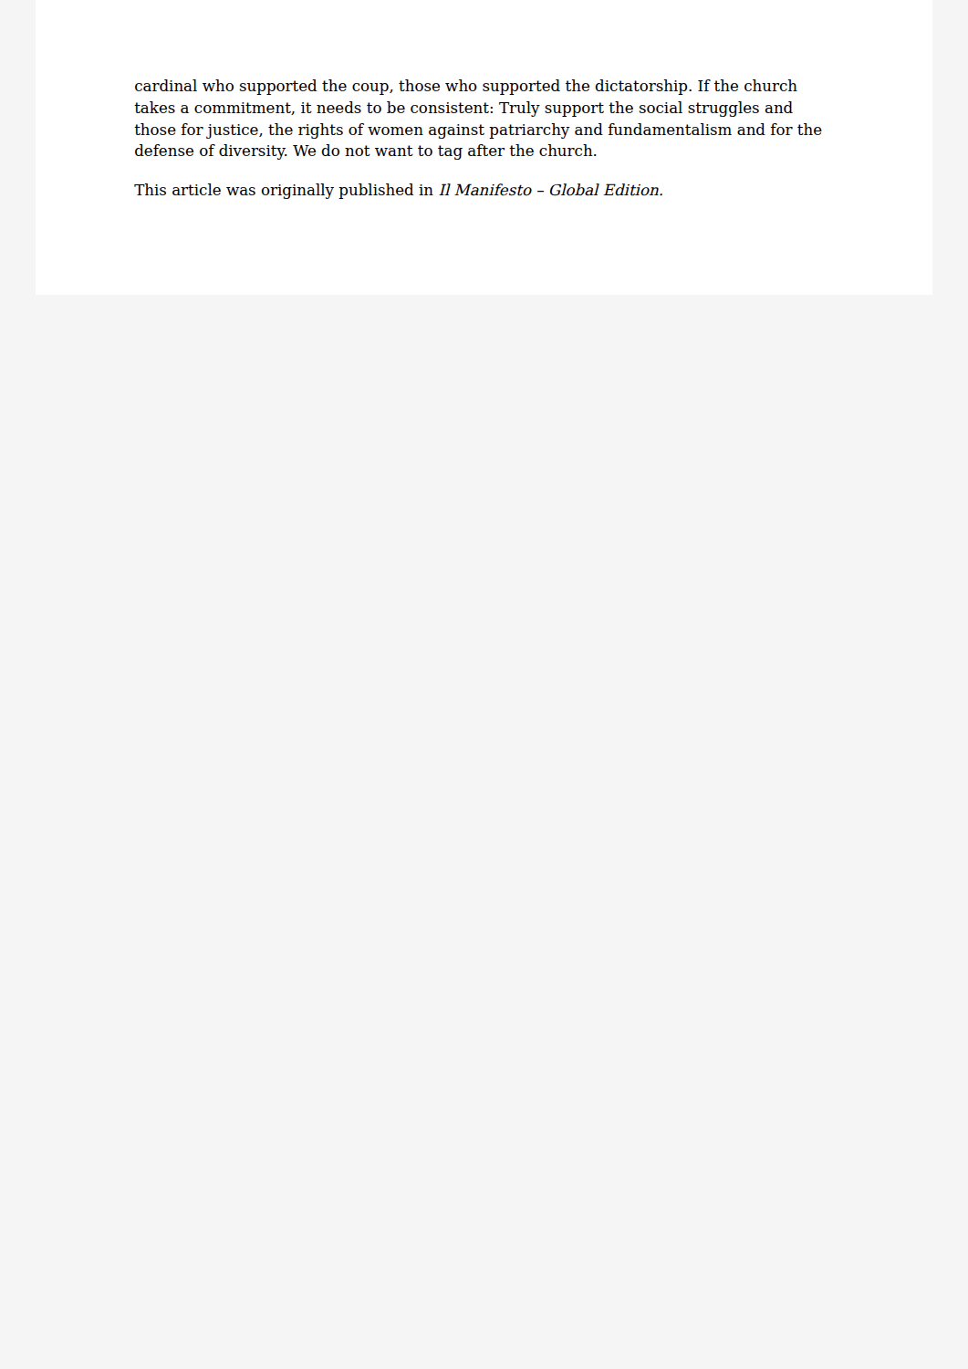cardinal who supported the coup, those who supported the dictatorship. If the church takes a commitment, it needs to be consistent: Truly support the social struggles and those for justice, the rights of women against patriarchy and fundamentalism and for the defense of diversity. We do not want to tag after the church.
This article was originally published in Il Manifesto – Global Edition.